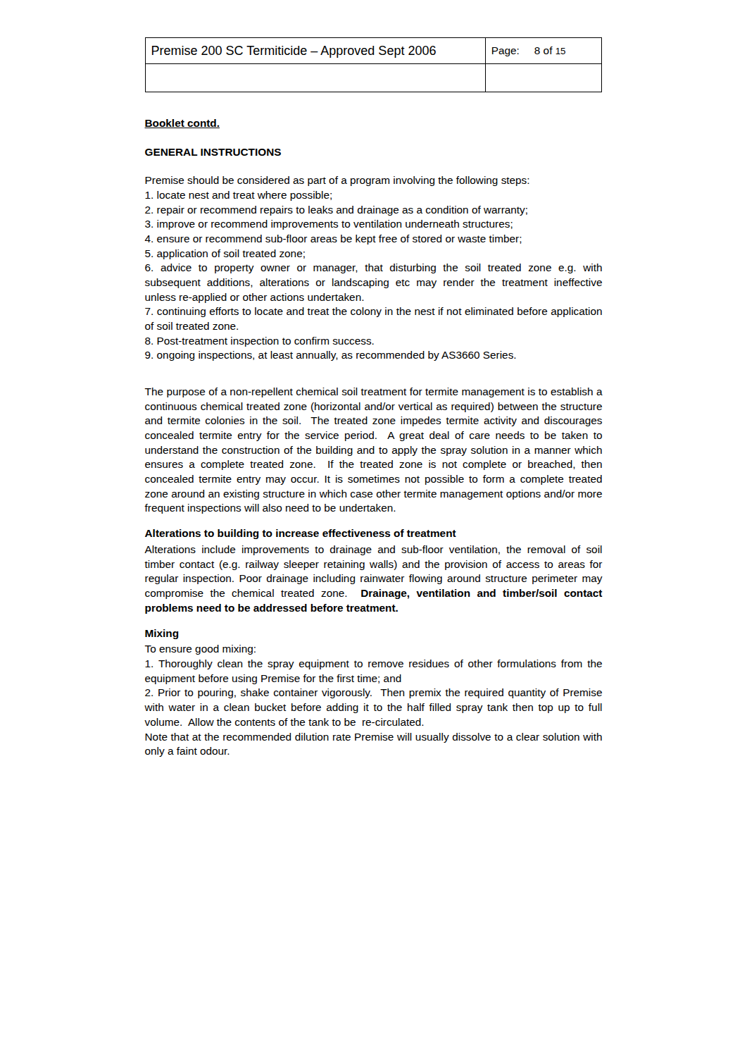| Premise 200 SC Termiticide – Approved Sept 2006 | Page: 8 of 15 |
Booklet contd.
GENERAL INSTRUCTIONS
Premise should be considered as part of a program involving the following steps:
1. locate nest and treat where possible;
2. repair or recommend repairs to leaks and drainage as a condition of warranty;
3. improve or recommend improvements to ventilation underneath structures;
4. ensure or recommend sub-floor areas be kept free of stored or waste timber;
5. application of soil treated zone;
6. advice to property owner or manager, that disturbing the soil treated zone e.g. with subsequent additions, alterations or landscaping etc may render the treatment ineffective unless re-applied or other actions undertaken.
7. continuing efforts to locate and treat the colony in the nest if not eliminated before application of soil treated zone.
8. Post-treatment inspection to confirm success.
9. ongoing inspections, at least annually, as recommended by AS3660 Series.
The purpose of a non-repellent chemical soil treatment for termite management is to establish a continuous chemical treated zone (horizontal and/or vertical as required) between the structure and termite colonies in the soil. The treated zone impedes termite activity and discourages concealed termite entry for the service period. A great deal of care needs to be taken to understand the construction of the building and to apply the spray solution in a manner which ensures a complete treated zone. If the treated zone is not complete or breached, then concealed termite entry may occur. It is sometimes not possible to form a complete treated zone around an existing structure in which case other termite management options and/or more frequent inspections will also need to be undertaken.
Alterations to building to increase effectiveness of treatment
Alterations include improvements to drainage and sub-floor ventilation, the removal of soil timber contact (e.g. railway sleeper retaining walls) and the provision of access to areas for regular inspection. Poor drainage including rainwater flowing around structure perimeter may compromise the chemical treated zone. Drainage, ventilation and timber/soil contact problems need to be addressed before treatment.
Mixing
To ensure good mixing:
1. Thoroughly clean the spray equipment to remove residues of other formulations from the equipment before using Premise for the first time; and
2. Prior to pouring, shake container vigorously. Then premix the required quantity of Premise with water in a clean bucket before adding it to the half filled spray tank then top up to full volume. Allow the contents of the tank to be re-circulated.
Note that at the recommended dilution rate Premise will usually dissolve to a clear solution with only a faint odour.